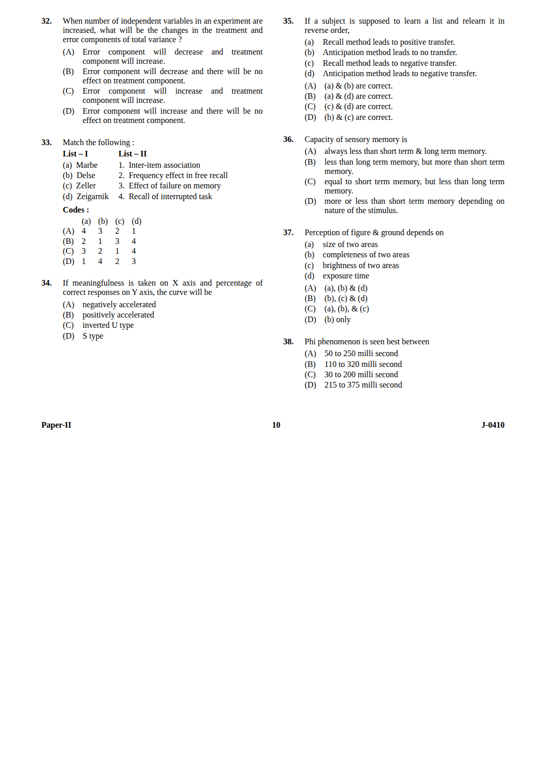32.
When number of independent variables in an experiment are increased, what will be the changes in the treatment and error components of total variance ?
(A) Error component will decrease and treatment component will increase.
(B) Error component will decrease and there will be no effect on treatment component.
(C) Error component will increase and treatment component will increase.
(D) Error component will increase and there will be no effect on treatment component.
33.
Match the following :
| List – I | List – II |
| --- | --- |
| (a) Marbe | 1. Inter-item association |
| (b) Delse | 2. Frequency effect in free recall |
| (c) Zeller | 3. Effect of failure on memory |
| (d) Zeigarnik | 4. Recall of interrupted task |
Codes :
| | (a) | (b) | (c) | (d) |
| (A) | 4 | 3 | 2 | 1 |
| (B) | 2 | 1 | 3 | 4 |
| (C) | 3 | 2 | 1 | 4 |
| (D) | 1 | 4 | 2 | 3 |
34.
If meaningfulness is taken on X axis and percentage of correct responses on Y axis, the curve will be
(A) negatively accelerated
(B) positively accelerated
(C) inverted U type
(D) S type
35.
If a subject is supposed to learn a list and relearn it in reverse order,
(a) Recall method leads to positive transfer.
(b) Anticipation method leads to no transfer.
(c) Recall method leads to negative transfer.
(d) Anticipation method leads to negative transfer.
(A)(a) & (b) are correct.
(B)(a) & (d) are correct.
(C)(c) & (d) are correct.
(D)(b) & (c) are correct.
36.
Capacity of sensory memory is
(A) always less than short term & long term memory.
(B) less than long term memory, but more than short term memory.
(C) equal to short term memory, but less than long term memory.
(D) more or less than short term memory depending on nature of the stimulus.
37.
Perception of figure & ground depends on
(a) size of two areas
(b) completeness of two areas
(c) brightness of two areas
(d) exposure time
(A)(a), (b) & (d)
(B)(b), (c) & (d)
(C)(a), (b), & (c)
(D)(b) only
38.
Phi phenomenon is seen best between
(A) 50 to 250 milli second
(B) 110 to 320 milli second
(C) 30 to 200 milli second
(D) 215 to 375 milli second
Paper-II
10
J‑0410